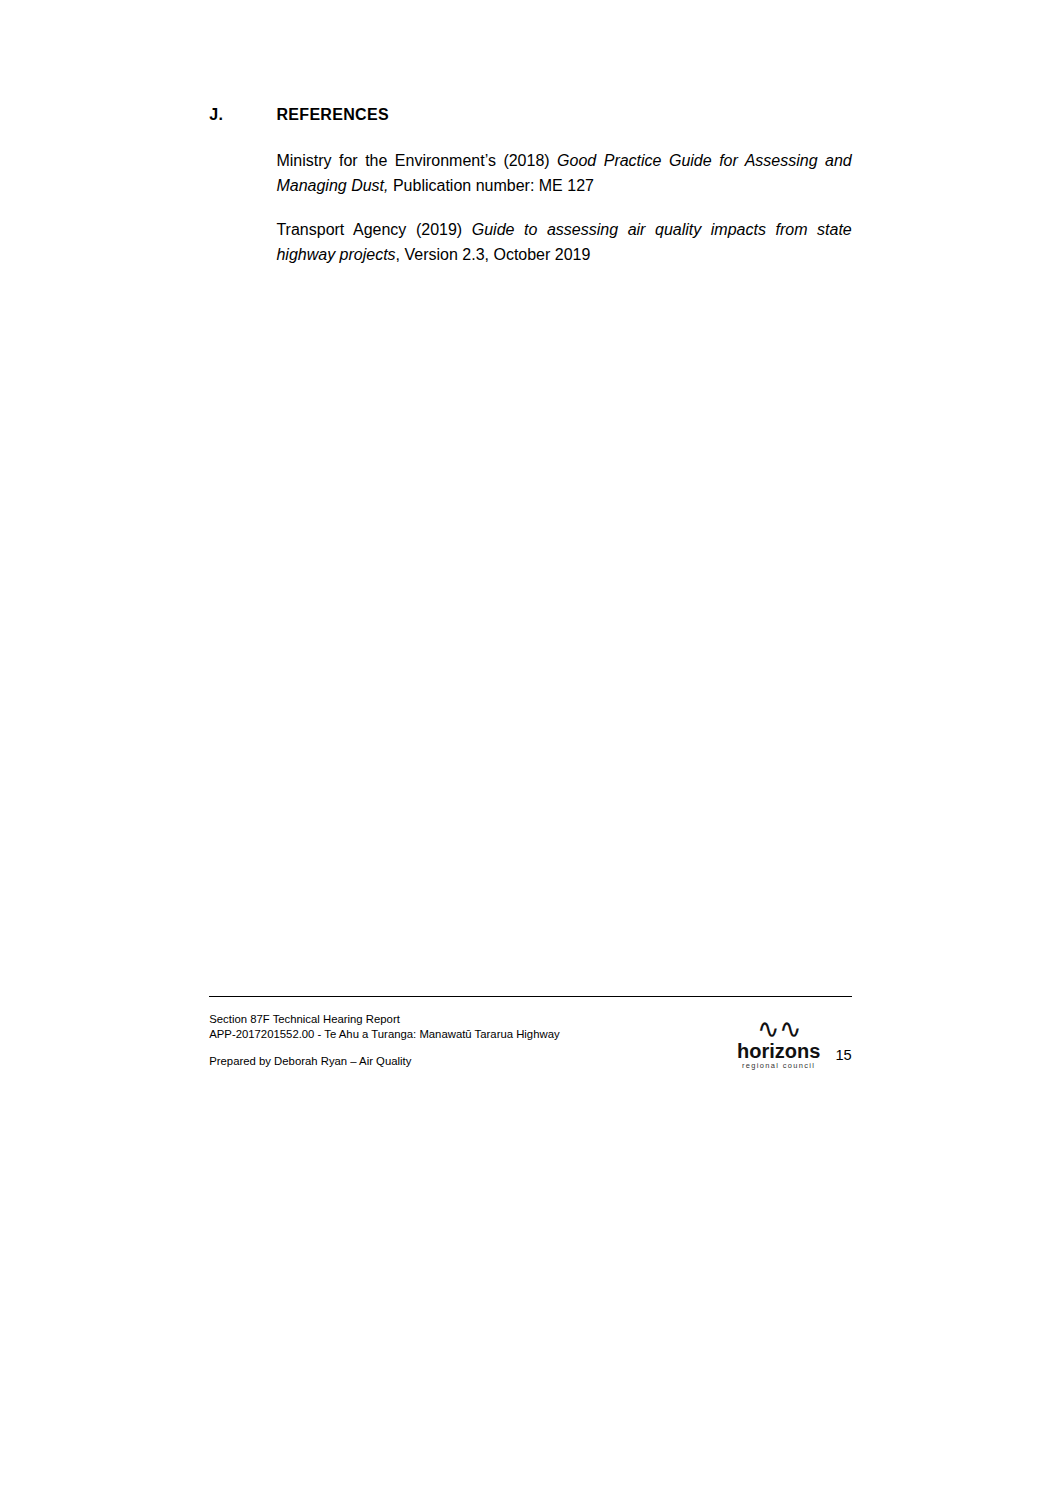J. REFERENCES
Ministry for the Environment’s (2018) Good Practice Guide for Assessing and Managing Dust, Publication number: ME 127
Transport Agency (2019) Guide to assessing air quality impacts from state highway projects, Version 2.3, October 2019
Section 87F Technical Hearing Report
APP-2017201552.00 - Te Ahu a Turanga: Manawatū Tararua Highway
Prepared by Deborah Ryan – Air Quality
∿∿
horizons
regional council
15